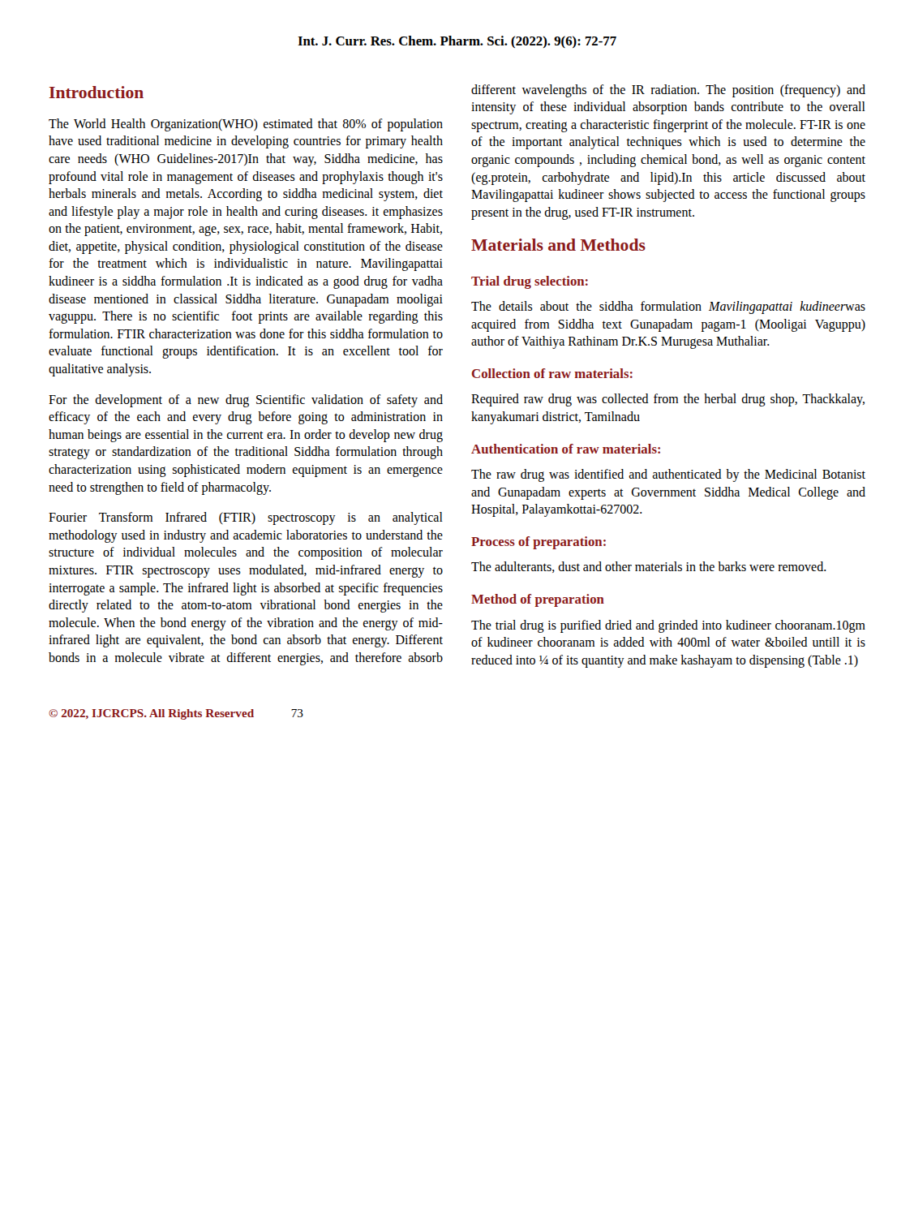Int. J. Curr. Res. Chem. Pharm. Sci. (2022). 9(6): 72-77
Introduction
The World Health Organization(WHO) estimated that 80% of population have used traditional medicine in developing countries for primary health care needs (WHO Guidelines-2017)In that way, Siddha medicine, has profound vital role in management of diseases and prophylaxis though it's herbals minerals and metals. According to siddha medicinal system, diet and lifestyle play a major role in health and curing diseases. it emphasizes on the patient, environment, age, sex, race, habit, mental framework, Habit, diet, appetite, physical condition, physiological constitution of the disease for the treatment which is individualistic in nature. Mavilingapattai kudineer is a siddha formulation .It is indicated as a good drug for vadha disease mentioned in classical Siddha literature. Gunapadam mooligai vaguppu. There is no scientific foot prints are available regarding this formulation. FTIR characterization was done for this siddha formulation to evaluate functional groups identification. It is an excellent tool for qualitative analysis.
For the development of a new drug Scientific validation of safety and efficacy of the each and every drug before going to administration in human beings are essential in the current era. In order to develop new drug strategy or standardization of the traditional Siddha formulation through characterization using sophisticated modern equipment is an emergence need to strengthen to field of pharmacolgy.
Fourier Transform Infrared (FTIR) spectroscopy is an analytical methodology used in industry and academic laboratories to understand the structure of individual molecules and the composition of molecular mixtures. FTIR spectroscopy uses modulated, mid-infrared energy to interrogate a sample. The infrared light is absorbed at specific frequencies directly related to the atom-to-atom vibrational bond energies in the molecule. When the bond energy of the vibration and the energy of mid-infrared light are equivalent, the bond can absorb that energy. Different bonds in a molecule vibrate at different energies, and therefore absorb different wavelengths of the IR radiation. The position (frequency) and intensity of these individual absorption bands contribute to the overall spectrum, creating a characteristic fingerprint of the molecule. FT-IR is one of the important analytical techniques which is used to determine the organic compounds , including chemical bond, as well as organic content (eg.protein, carbohydrate and lipid).In this article discussed about Mavilingapattai kudineer shows subjected to access the functional groups present in the drug, used FT-IR instrument.
Materials and Methods
Trial drug selection:
The details about the siddha formulation Mavilingapattai kudineerwas acquired from Siddha text Gunapadam pagam-1 (Mooligai Vaguppu) author of Vaithiya Rathinam Dr.K.S Murugesa Muthaliar.
Collection of raw materials:
Required raw drug was collected from the herbal drug shop, Thackkalay, kanyakumari district, Tamilnadu
Authentication of raw materials:
The raw drug was identified and authenticated by the Medicinal Botanist and Gunapadam experts at Government Siddha Medical College and Hospital, Palayamkottai-627002.
Process of preparation:
The adulterants, dust and other materials in the barks were removed.
Method of preparation
The trial drug is purified dried and grinded into kudineer chooranam.10gm of kudineer chooranam is added with 400ml of water &boiled untill it is reduced into ¼ of its quantity and make kashayam to dispensing (Table .1)
© 2022, IJCRCPS. All Rights Reserved 73